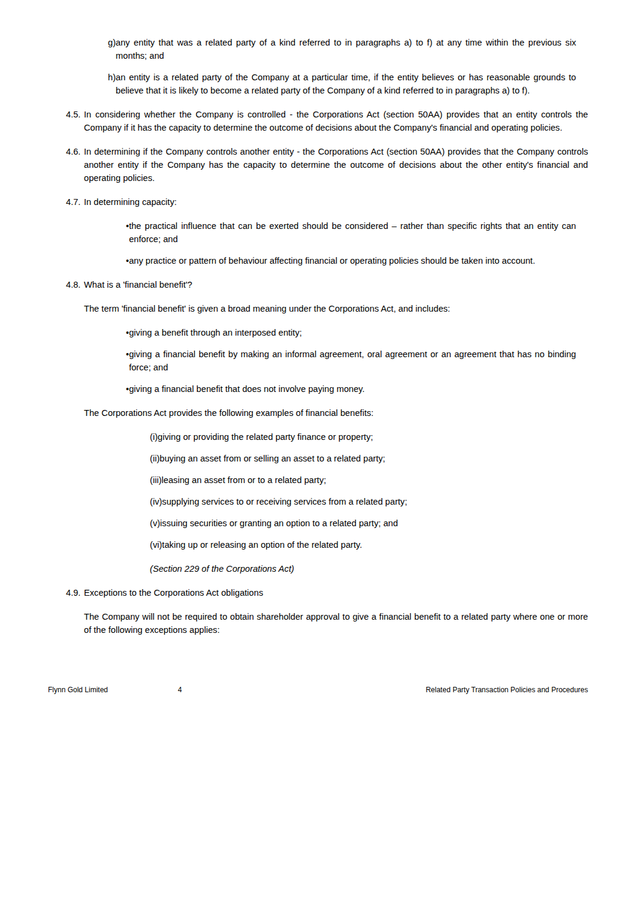g) any entity that was a related party of a kind referred to in paragraphs a) to f) at any time within the previous six months; and
h) an entity is a related party of the Company at a particular time, if the entity believes or has reasonable grounds to believe that it is likely to become a related party of the Company of a kind referred to in paragraphs a) to f).
4.5. In considering whether the Company is controlled - the Corporations Act (section 50AA) provides that an entity controls the Company if it has the capacity to determine the outcome of decisions about the Company's financial and operating policies.
4.6. In determining if the Company controls another entity - the Corporations Act (section 50AA) provides that the Company controls another entity if the Company has the capacity to determine the outcome of decisions about the other entity's financial and operating policies.
4.7. In determining capacity:
• the practical influence that can be exerted should be considered – rather than specific rights that an entity can enforce; and
• any practice or pattern of behaviour affecting financial or operating policies should be taken into account.
4.8. What is a 'financial benefit'?
The term 'financial benefit' is given a broad meaning under the Corporations Act, and includes:
• giving a benefit through an interposed entity;
• giving a financial benefit by making an informal agreement, oral agreement or an agreement that has no binding force; and
• giving a financial benefit that does not involve paying money.
The Corporations Act provides the following examples of financial benefits:
(i) giving or providing the related party finance or property;
(ii) buying an asset from or selling an asset to a related party;
(iii) leasing an asset from or to a related party;
(iv) supplying services to or receiving services from a related party;
(v) issuing securities or granting an option to a related party; and
(vi) taking up or releasing an option of the related party.
(Section 229 of the Corporations Act)
4.9. Exceptions to the Corporations Act obligations
The Company will not be required to obtain shareholder approval to give a financial benefit to a related party where one or more of the following exceptions applies:
Flynn Gold Limited 4 Related Party Transaction Policies and Procedures